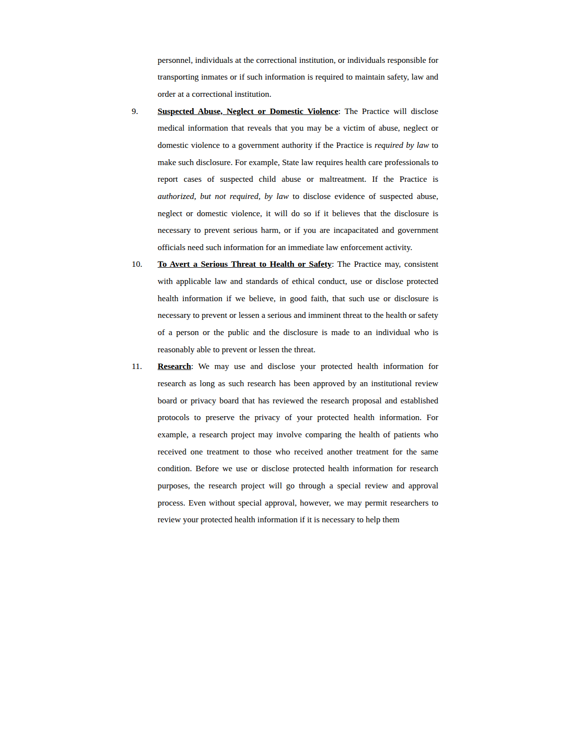personnel, individuals at the correctional institution, or individuals responsible for transporting inmates or if such information is required to maintain safety, law and order at a correctional institution.
9. Suspected Abuse, Neglect or Domestic Violence: The Practice will disclose medical information that reveals that you may be a victim of abuse, neglect or domestic violence to a government authority if the Practice is required by law to make such disclosure. For example, State law requires health care professionals to report cases of suspected child abuse or maltreatment. If the Practice is authorized, but not required, by law to disclose evidence of suspected abuse, neglect or domestic violence, it will do so if it believes that the disclosure is necessary to prevent serious harm, or if you are incapacitated and government officials need such information for an immediate law enforcement activity.
10. To Avert a Serious Threat to Health or Safety: The Practice may, consistent with applicable law and standards of ethical conduct, use or disclose protected health information if we believe, in good faith, that such use or disclosure is necessary to prevent or lessen a serious and imminent threat to the health or safety of a person or the public and the disclosure is made to an individual who is reasonably able to prevent or lessen the threat.
11. Research: We may use and disclose your protected health information for research as long as such research has been approved by an institutional review board or privacy board that has reviewed the research proposal and established protocols to preserve the privacy of your protected health information. For example, a research project may involve comparing the health of patients who received one treatment to those who received another treatment for the same condition. Before we use or disclose protected health information for research purposes, the research project will go through a special review and approval process. Even without special approval, however, we may permit researchers to review your protected health information if it is necessary to help them